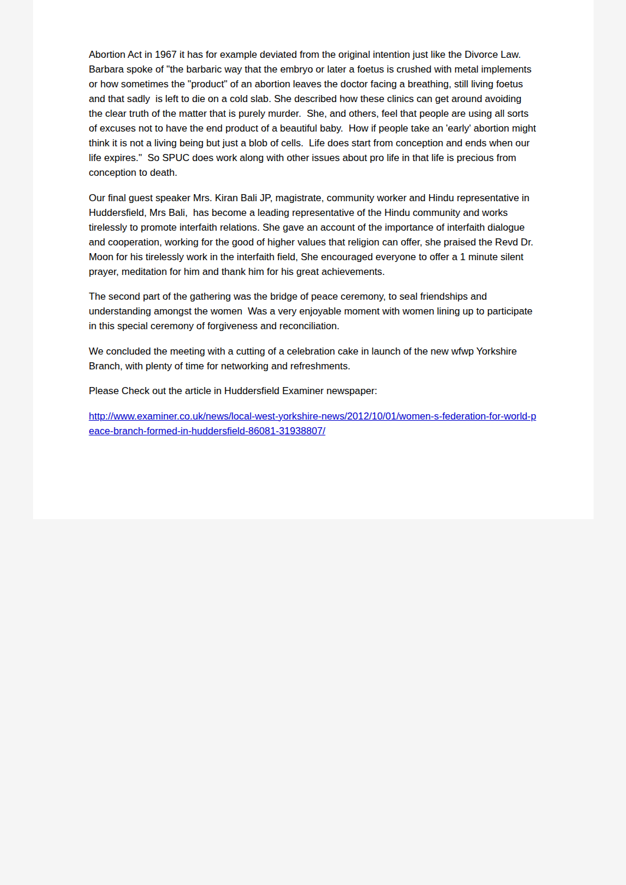Abortion Act in 1967 it has for example deviated from the original intention just like the Divorce Law. Barbara spoke of "the barbaric way that the embryo or later a foetus is crushed with metal implements or how sometimes the "product" of an abortion leaves the doctor facing a breathing, still living foetus and that sadly is left to die on a cold slab. She described how these clinics can get around avoiding the clear truth of the matter that is purely murder. She, and others, feel that people are using all sorts of excuses not to have the end product of a beautiful baby. How if people take an 'early' abortion might think it is not a living being but just a blob of cells. Life does start from conception and ends when our life expires." So SPUC does work along with other issues about pro life in that life is precious from conception to death.
Our final guest speaker Mrs. Kiran Bali JP, magistrate, community worker and Hindu representative in Huddersfield, Mrs Bali, has become a leading representative of the Hindu community and works tirelessly to promote interfaith relations. She gave an account of the importance of interfaith dialogue and cooperation, working for the good of higher values that religion can offer, she praised the Revd Dr. Moon for his tirelessly work in the interfaith field, She encouraged everyone to offer a 1 minute silent prayer, meditation for him and thank him for his great achievements.
The second part of the gathering was the bridge of peace ceremony, to seal friendships and understanding amongst the women Was a very enjoyable moment with women lining up to participate in this special ceremony of forgiveness and reconciliation.
We concluded the meeting with a cutting of a celebration cake in launch of the new wfwp Yorkshire Branch, with plenty of time for networking and refreshments.
Please Check out the article in Huddersfield Examiner newspaper:
http://www.examiner.co.uk/news/local-west-yorkshire-news/2012/10/01/women-s-federation-for-world-peace-branch-formed-in-huddersfield-86081-31938807/